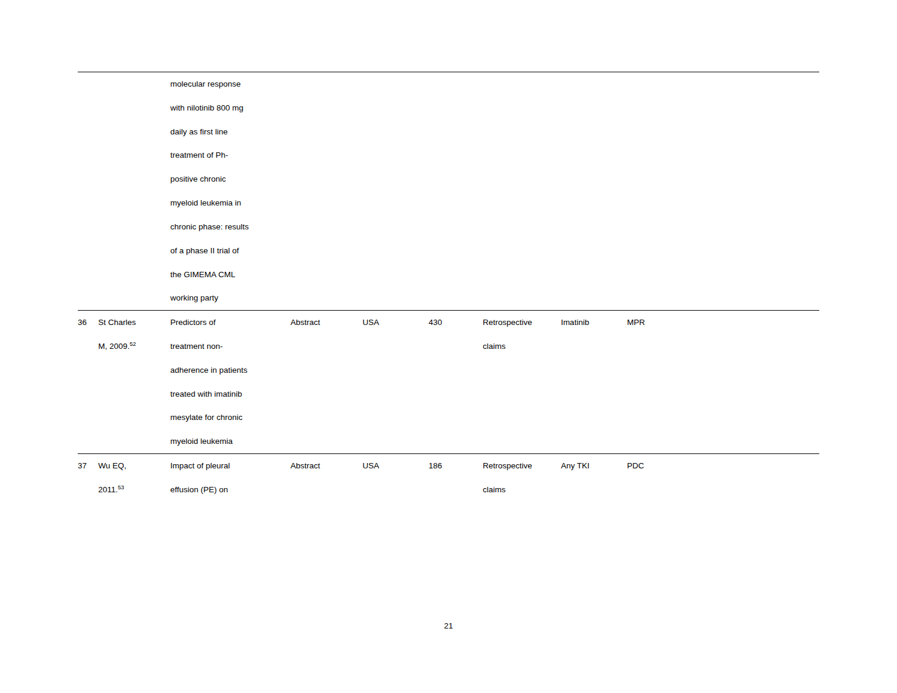| | | molecular response with nilotinib 800 mg daily as first line treatment of Ph- positive chronic myeloid leukemia in chronic phase: results of a phase II trial of the GIMEMA CML working party | | | | | | | |
| 36 | St Charles M, 2009. 52 | Predictors of treatment non- adherence in patients treated with imatinib mesylate for chronic myeloid leukemia | Abstract | USA | 430 | Retrospective claims | Imatinib | MPR | |
| 37 | Wu EQ, 2011. 53 | Impact of pleural effusion (PE) on | Abstract | USA | 186 | Retrospective claims | Any TKI | PDC | |
21